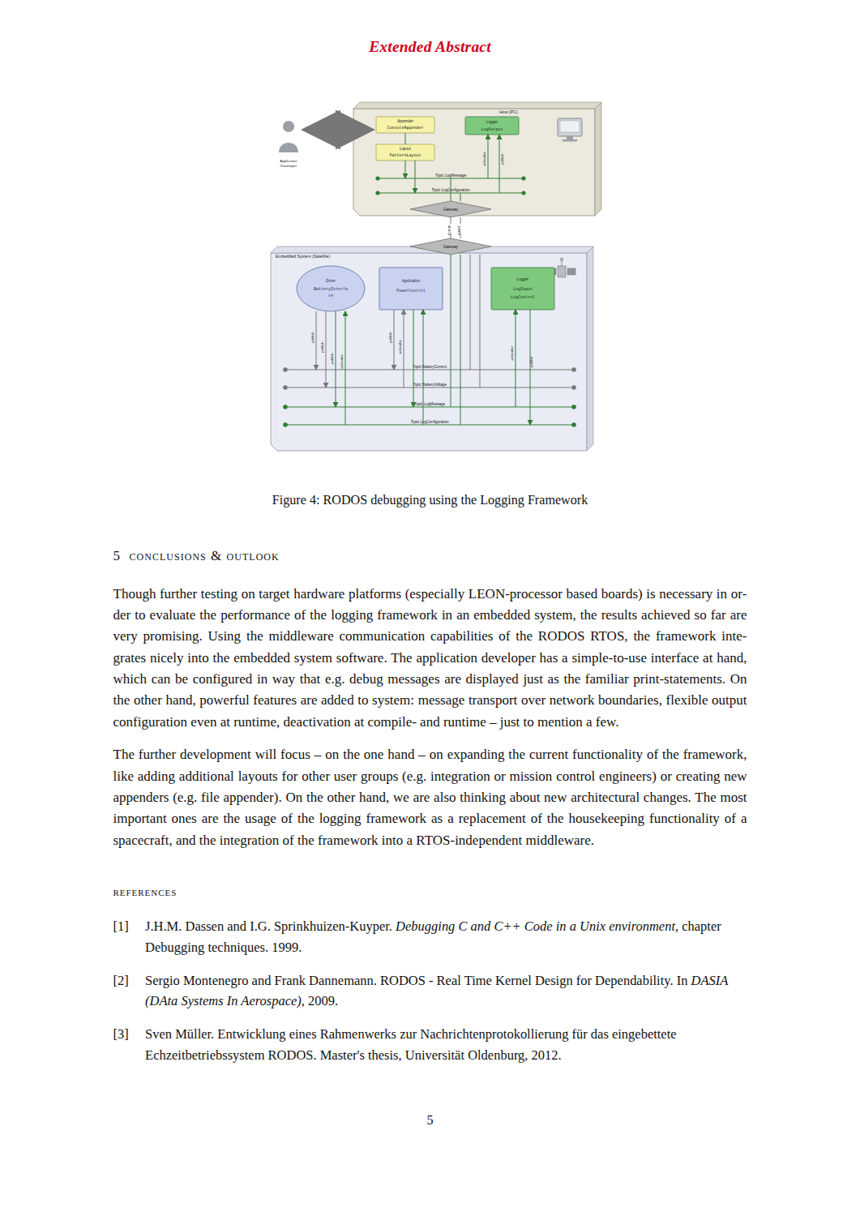Extended Abstract
Host (PC) Appender ConsoleAppender Layout PatternLayout Logger LogOutput Application Developer Topic LogMessage Topic LogConfiguration subscribe publish Gateway TCP/IP UART Embedded System (Satellite) Gateway Driver BatteryInterfa ce Application PowerControl Logger LogInput LogControl Topic BatteryCurrent Topic BatteryVoltage Topic LogMessage Topic LogConfiguration publish publish publish subscribe publish subscribe subscribe publish
Figure 4: RODOS debugging using the Logging Framework
5 conclusions & outlook
Though further testing on target hardware platforms (especially LEON-processor based boards) is necessary in order to evaluate the performance of the logging framework in an embedded system, the results achieved so far are very promising. Using the middleware communication capabilities of the RODOS RTOS, the framework integrates nicely into the embedded system software. The application developer has a simple-to-use interface at hand, which can be configured in way that e.g. debug messages are displayed just as the familiar print-statements. On the other hand, powerful features are added to system: message transport over network boundaries, flexible output configuration even at runtime, deactivation at compile- and runtime – just to mention a few.
The further development will focus – on the one hand – on expanding the current functionality of the framework, like adding additional layouts for other user groups (e.g. integration or mission control engineers) or creating new appenders (e.g. file appender). On the other hand, we are also thinking about new architectural changes. The most important ones are the usage of the logging framework as a replacement of the housekeeping functionality of a spacecraft, and the integration of the framework into a RTOS-independent middleware.
references
[1] J.H.M. Dassen and I.G. Sprinkhuizen-Kuyper. Debugging C and C++ Code in a Unix environment, chapter Debugging techniques. 1999.
[2] Sergio Montenegro and Frank Dannemann. RODOS - Real Time Kernel Design for Dependability. In DASIA (DAta Systems In Aerospace), 2009.
[3] Sven Müller. Entwicklung eines Rahmenwerks zur Nachrichtenprotokollierung für das eingebettete Echzeitbetriebssystem RODOS. Master's thesis, Universität Oldenburg, 2012.
5